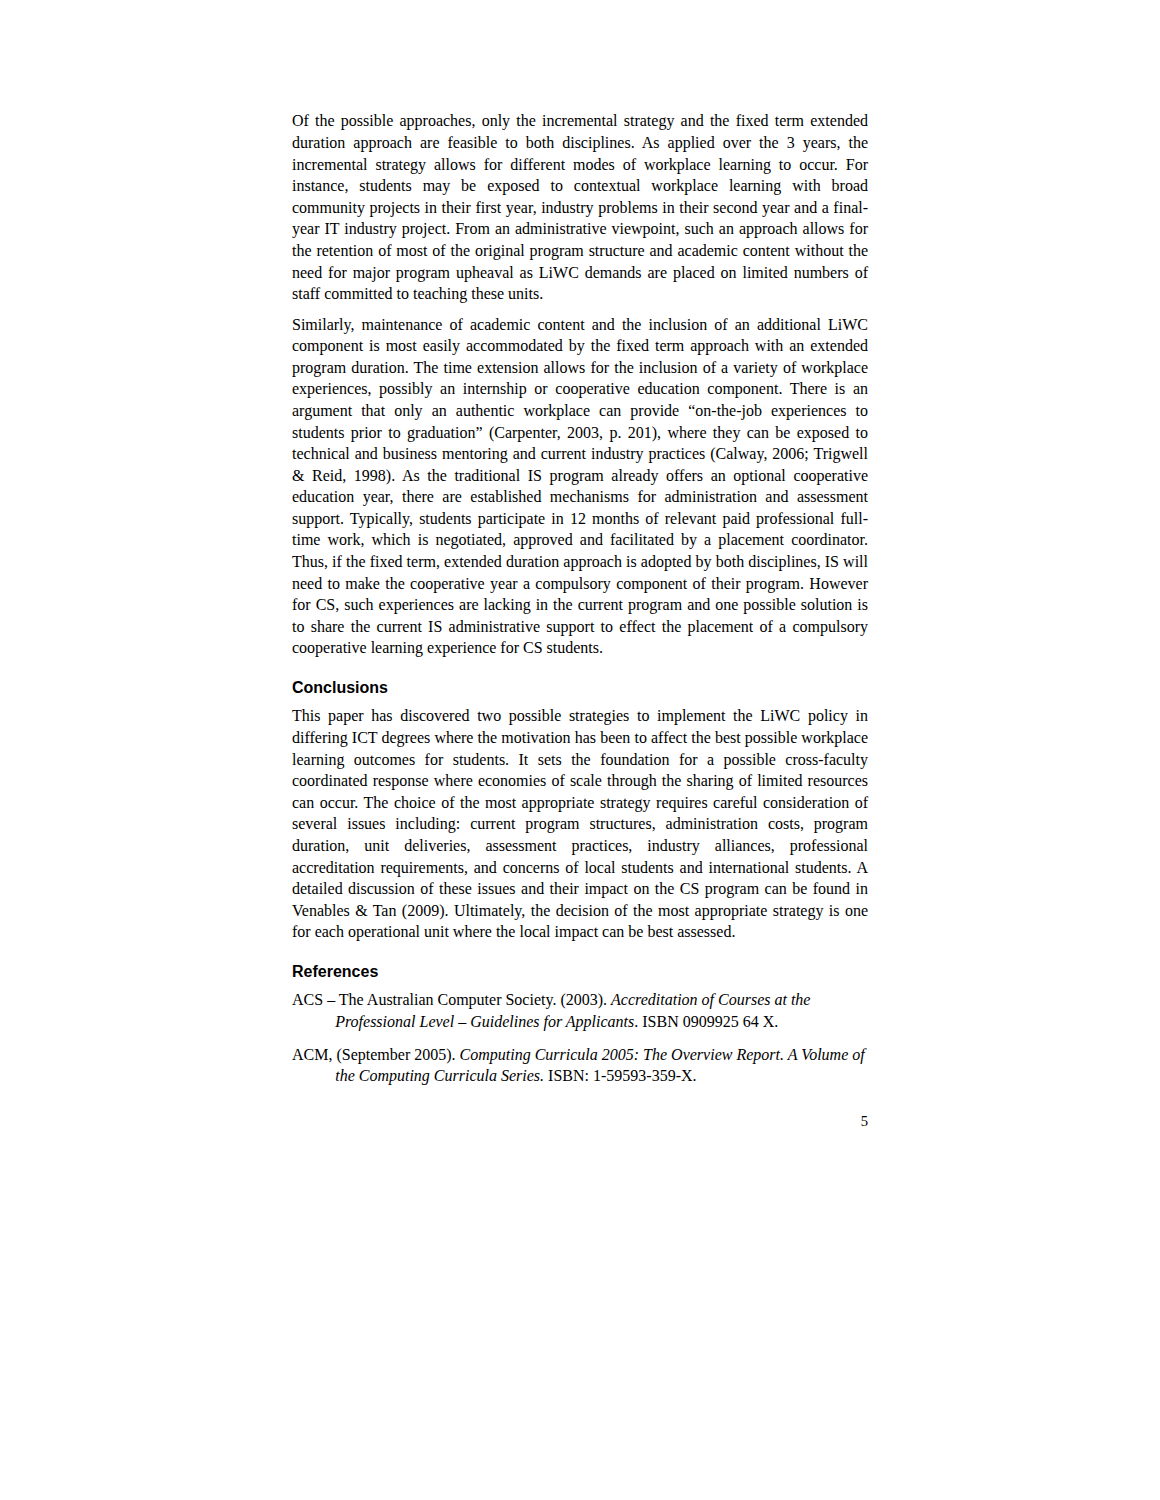Of the possible approaches, only the incremental strategy and the fixed term extended duration approach are feasible to both disciplines. As applied over the 3 years, the incremental strategy allows for different modes of workplace learning to occur. For instance, students may be exposed to contextual workplace learning with broad community projects in their first year, industry problems in their second year and a final-year IT industry project. From an administrative viewpoint, such an approach allows for the retention of most of the original program structure and academic content without the need for major program upheaval as LiWC demands are placed on limited numbers of staff committed to teaching these units.
Similarly, maintenance of academic content and the inclusion of an additional LiWC component is most easily accommodated by the fixed term approach with an extended program duration. The time extension allows for the inclusion of a variety of workplace experiences, possibly an internship or cooperative education component. There is an argument that only an authentic workplace can provide “on-the-job experiences to students prior to graduation” (Carpenter, 2003, p. 201), where they can be exposed to technical and business mentoring and current industry practices (Calway, 2006; Trigwell & Reid, 1998). As the traditional IS program already offers an optional cooperative education year, there are established mechanisms for administration and assessment support. Typically, students participate in 12 months of relevant paid professional full-time work, which is negotiated, approved and facilitated by a placement coordinator. Thus, if the fixed term, extended duration approach is adopted by both disciplines, IS will need to make the cooperative year a compulsory component of their program. However for CS, such experiences are lacking in the current program and one possible solution is to share the current IS administrative support to effect the placement of a compulsory cooperative learning experience for CS students.
Conclusions
This paper has discovered two possible strategies to implement the LiWC policy in differing ICT degrees where the motivation has been to affect the best possible workplace learning outcomes for students. It sets the foundation for a possible cross-faculty coordinated response where economies of scale through the sharing of limited resources can occur. The choice of the most appropriate strategy requires careful consideration of several issues including: current program structures, administration costs, program duration, unit deliveries, assessment practices, industry alliances, professional accreditation requirements, and concerns of local students and international students. A detailed discussion of these issues and their impact on the CS program can be found in Venables & Tan (2009). Ultimately, the decision of the most appropriate strategy is one for each operational unit where the local impact can be best assessed.
References
ACS – The Australian Computer Society. (2003). Accreditation of Courses at the Professional Level – Guidelines for Applicants. ISBN 0909925 64 X.
ACM, (September 2005). Computing Curricula 2005: The Overview Report. A Volume of the Computing Curricula Series. ISBN: 1-59593-359-X.
5